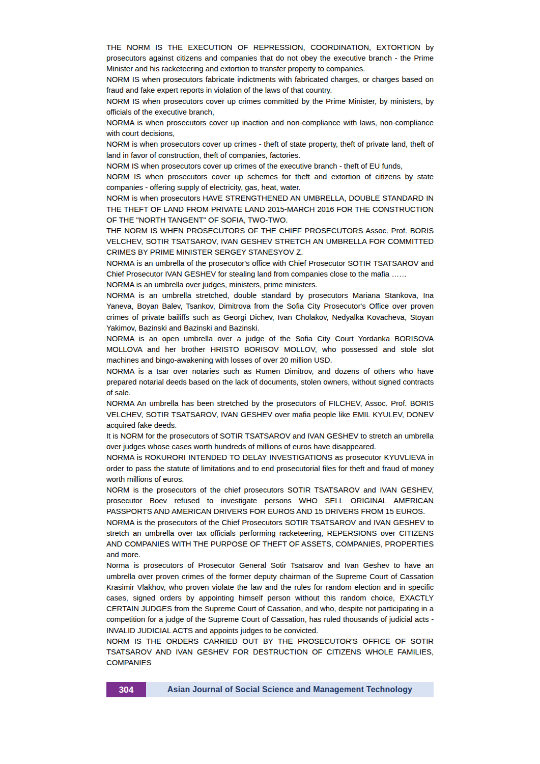THE NORM IS THE EXECUTION OF REPRESSION, COORDINATION, EXTORTION by prosecutors against citizens and companies that do not obey the executive branch - the Prime Minister and his racketeering and extortion to transfer property to companies.
NORM IS when prosecutors fabricate indictments with fabricated charges, or charges based on fraud and fake expert reports in violation of the laws of that country.
NORM IS when prosecutors cover up crimes committed by the Prime Minister, by ministers, by officials of the executive branch,
NORMA is when prosecutors cover up inaction and non-compliance with laws, non-compliance with court decisions,
NORM is when prosecutors cover up crimes - theft of state property, theft of private land, theft of land in favor of construction, theft of companies, factories.
NORM IS when prosecutors cover up crimes of the executive branch - theft of EU funds,
NORM IS when prosecutors cover up schemes for theft and extortion of citizens by state companies - offering supply of electricity, gas, heat, water.
NORM is when prosecutors HAVE STRENGTHENED AN UMBRELLA, DOUBLE STANDARD IN THE THEFT OF LAND FROM PRIVATE LAND 2015-MARCH 2016 FOR THE CONSTRUCTION OF THE "NORTH TANGENT" OF SOFIA, TWO-TWO.
THE NORM IS WHEN PROSECUTORS OF THE CHIEF PROSECUTORS Assoc. Prof. BORIS VELCHEV, SOTIR TSATSAROV, IVAN GESHEV STRETCH AN UMBRELLA FOR COMMITTED CRIMES BY PRIME MINISTER SERGEY STANESYOV Z.
NORMA is an umbrella of the prosecutor's office with Chief Prosecutor SOTIR TSATSAROV and Chief Prosecutor IVAN GESHEV for stealing land from companies close to the mafia ……
NORMA is an umbrella over judges, ministers, prime ministers.
NORMA is an umbrella stretched, double standard by prosecutors Mariana Stankova, Ina Yaneva, Boyan Balev, Tsankov, Dimitrova from the Sofia City Prosecutor's Office over proven crimes of private bailiffs such as Georgi Dichev, Ivan Cholakov, Nedyalka Kovacheva, Stoyan Yakimov, Bazinski and Bazinski and Bazinski.
NORMA is an open umbrella over a judge of the Sofia City Court Yordanka BORISOVA MOLLOVA and her brother HRISTO BORISOV MOLLOV, who possessed and stole slot machines and bingo-awakening with losses of over 20 million USD.
NORMA is a tsar over notaries such as Rumen Dimitrov, and dozens of others who have prepared notarial deeds based on the lack of documents, stolen owners, without signed contracts of sale.
NORMA An umbrella has been stretched by the prosecutors of FILCHEV, Assoc. Prof. BORIS VELCHEV, SOTIR TSATSAROV, IVAN GESHEV over mafia people like EMIL KYULEV, DONEV acquired fake deeds.
It is NORM for the prosecutors of SOTIR TSATSAROV and IVAN GESHEV to stretch an umbrella over judges whose cases worth hundreds of millions of euros have disappeared.
NORMA is ROKURORI INTENDED TO DELAY INVESTIGATIONS as prosecutor KYUVLIEVA in order to pass the statute of limitations and to end prosecutorial files for theft and fraud of money worth millions of euros.
NORM is the prosecutors of the chief prosecutors SOTIR TSATSAROV and IVAN GESHEV, prosecutor Boev refused to investigate persons WHO SELL ORIGINAL AMERICAN PASSPORTS AND AMERICAN DRIVERS FOR EUROS AND 15 DRIVERS FROM 15 EUROS.
NORMA is the prosecutors of the Chief Prosecutors SOTIR TSATSAROV and IVAN GESHEV to stretch an umbrella over tax officials performing racketeering, REPERSIONS over CITIZENS AND COMPANIES WITH THE PURPOSE OF THEFT OF ASSETS, COMPANIES, PROPERTIES and more.
Norma is prosecutors of Prosecutor General Sotir Tsatsarov and Ivan Geshev to have an umbrella over proven crimes of the former deputy chairman of the Supreme Court of Cassation Krasimir Vlakhov, who proven violate the law and the rules for random election and in specific cases, signed orders by appointing himself person without this random choice, EXACTLY CERTAIN JUDGES from the Supreme Court of Cassation, and who, despite not participating in a competition for a judge of the Supreme Court of Cassation, has ruled thousands of judicial acts - INVALID JUDICIAL ACTS and appoints judges to be convicted.
NORM IS THE ORDERS CARRIED OUT BY THE PROSECUTOR'S OFFICE OF SOTIR TSATSAROV AND IVAN GESHEV FOR DESTRUCTION OF CITIZENS WHOLE FAMILIES, COMPANIES
304
Asian Journal of Social Science and Management Technology